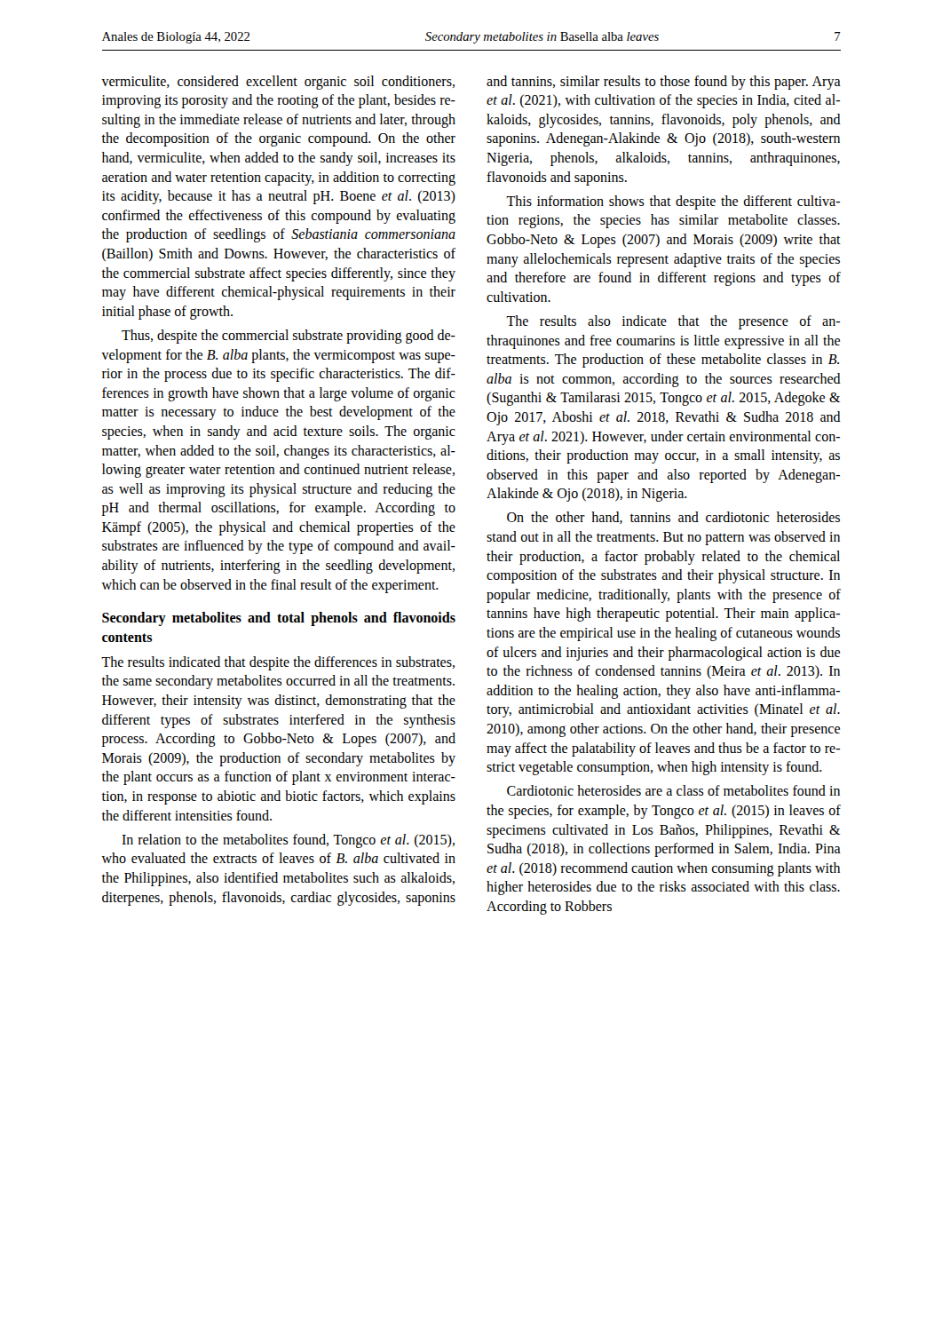Anales de Biología 44, 2022 Secondary metabolites in Basella alba leaves 7
vermiculite, considered excellent organic soil conditioners, improving its porosity and the rooting of the plant, besides resulting in the immediate release of nutrients and later, through the decomposition of the organic compound. On the other hand, vermiculite, when added to the sandy soil, increases its aeration and water retention capacity, in addition to correcting its acidity, because it has a neutral pH. Boene et al. (2013) confirmed the effectiveness of this compound by evaluating the production of seedlings of Sebastiania commersoniana (Baillon) Smith and Downs. However, the characteristics of the commercial substrate affect species differently, since they may have different chemical-physical requirements in their initial phase of growth.
Thus, despite the commercial substrate providing good development for the B. alba plants, the vermicompost was superior in the process due to its specific characteristics. The differences in growth have shown that a large volume of organic matter is necessary to induce the best development of the species, when in sandy and acid texture soils. The organic matter, when added to the soil, changes its characteristics, allowing greater water retention and continued nutrient release, as well as improving its physical structure and reducing the pH and thermal oscillations, for example. According to Kämpf (2005), the physical and chemical properties of the substrates are influenced by the type of compound and availability of nutrients, interfering in the seedling development, which can be observed in the final result of the experiment.
Secondary metabolites and total phenols and flavonoids contents
The results indicated that despite the differences in substrates, the same secondary metabolites occurred in all the treatments. However, their intensity was distinct, demonstrating that the different types of substrates interfered in the synthesis process. According to Gobbo-Neto & Lopes (2007), and Morais (2009), the production of secondary metabolites by the plant occurs as a function of plant x environment interaction, in response to abiotic and biotic factors, which explains the different intensities found.
In relation to the metabolites found, Tongco et al. (2015), who evaluated the extracts of leaves of B. alba cultivated in the Philippines, also identified metabolites such as alkaloids, diterpenes, phenols, flavonoids, cardiac glycosides, saponins and tannins, similar results to those found by this paper. Arya et al. (2021), with cultivation of the species in India, cited alkaloids, glycosides, tannins, flavonoids, poly phenols, and saponins. Adenegan-Alakinde & Ojo (2018), south-western Nigeria, phenols, alkaloids, tannins, anthraquinones, flavonoids and saponins.
This information shows that despite the different cultivation regions, the species has similar metabolite classes. Gobbo-Neto & Lopes (2007) and Morais (2009) write that many allelochemicals represent adaptive traits of the species and therefore are found in different regions and types of cultivation.
The results also indicate that the presence of anthraquinones and free coumarins is little expressive in all the treatments. The production of these metabolite classes in B. alba is not common, according to the sources researched (Suganthi & Tamilarasi 2015, Tongco et al. 2015, Adegoke & Ojo 2017, Aboshi et al. 2018, Revathi & Sudha 2018 and Arya et al. 2021). However, under certain environmental conditions, their production may occur, in a small intensity, as observed in this paper and also reported by Adenegan-Alakinde & Ojo (2018), in Nigeria.
On the other hand, tannins and cardiotonic heterosides stand out in all the treatments. But no pattern was observed in their production, a factor probably related to the chemical composition of the substrates and their physical structure. In popular medicine, traditionally, plants with the presence of tannins have high therapeutic potential. Their main applications are the empirical use in the healing of cutaneous wounds of ulcers and injuries and their pharmacological action is due to the richness of condensed tannins (Meira et al. 2013). In addition to the healing action, they also have anti-inflammatory, antimicrobial and antioxidant activities (Minatel et al. 2010), among other actions. On the other hand, their presence may affect the palatability of leaves and thus be a factor to restrict vegetable consumption, when high intensity is found.
Cardiotonic heterosides are a class of metabolites found in the species, for example, by Tongco et al. (2015) in leaves of specimens cultivated in Los Baños, Philippines, Revathi & Sudha (2018), in collections performed in Salem, India. Pina et al. (2018) recommend caution when consuming plants with higher heterosides due to the risks associated with this class. According to Robbers